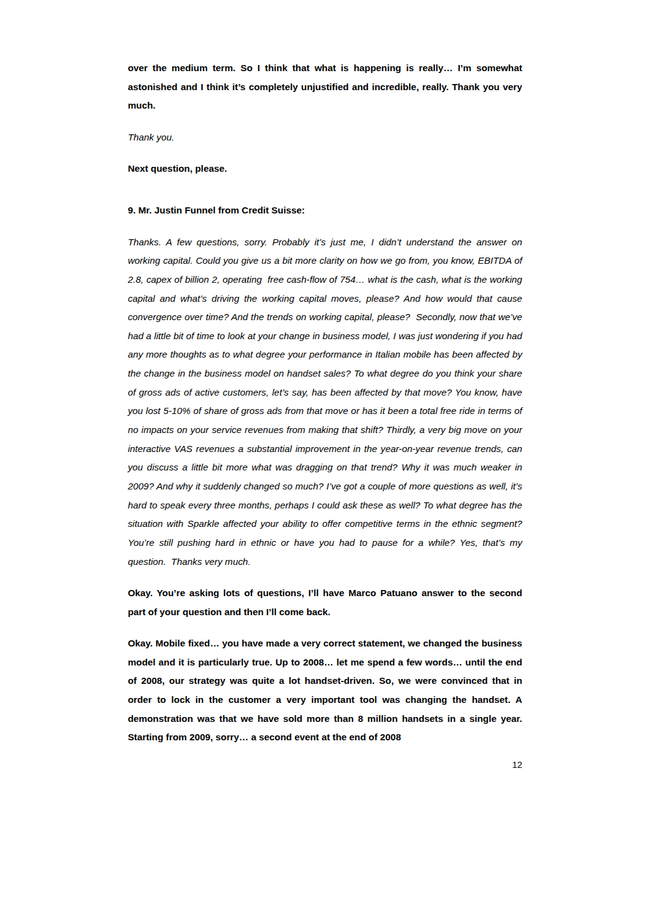over the medium term. So I think that what is happening is really… I’m somewhat astonished and I think it’s completely unjustified and incredible, really. Thank you very much.
Thank you.
Next question, please.
9. Mr. Justin Funnel from Credit Suisse:
Thanks. A few questions, sorry. Probably it’s just me, I didn’t understand the answer on working capital. Could you give us a bit more clarity on how we go from, you know, EBITDA of 2.8, capex of billion 2, operating free cash-flow of 754… what is the cash, what is the working capital and what’s driving the working capital moves, please? And how would that cause convergence over time? And the trends on working capital, please? Secondly, now that we’ve had a little bit of time to look at your change in business model, I was just wondering if you had any more thoughts as to what degree your performance in Italian mobile has been affected by the change in the business model on handset sales? To what degree do you think your share of gross ads of active customers, let’s say, has been affected by that move? You know, have you lost 5-10% of share of gross ads from that move or has it been a total free ride in terms of no impacts on your service revenues from making that shift? Thirdly, a very big move on your interactive VAS revenues a substantial improvement in the year-on-year revenue trends, can you discuss a little bit more what was dragging on that trend? Why it was much weaker in 2009? And why it suddenly changed so much? I’ve got a couple of more questions as well, it’s hard to speak every three months, perhaps I could ask these as well? To what degree has the situation with Sparkle affected your ability to offer competitive terms in the ethnic segment? You’re still pushing hard in ethnic or have you had to pause for a while? Yes, that’s my question. Thanks very much.
Okay. You’re asking lots of questions, I’ll have Marco Patuano answer to the second part of your question and then I’ll come back.
Okay. Mobile fixed… you have made a very correct statement, we changed the business model and it is particularly true. Up to 2008… let me spend a few words… until the end of 2008, our strategy was quite a lot handset-driven. So, we were convinced that in order to lock in the customer a very important tool was changing the handset. A demonstration was that we have sold more than 8 million handsets in a single year. Starting from 2009, sorry… a second event at the end of 2008
12